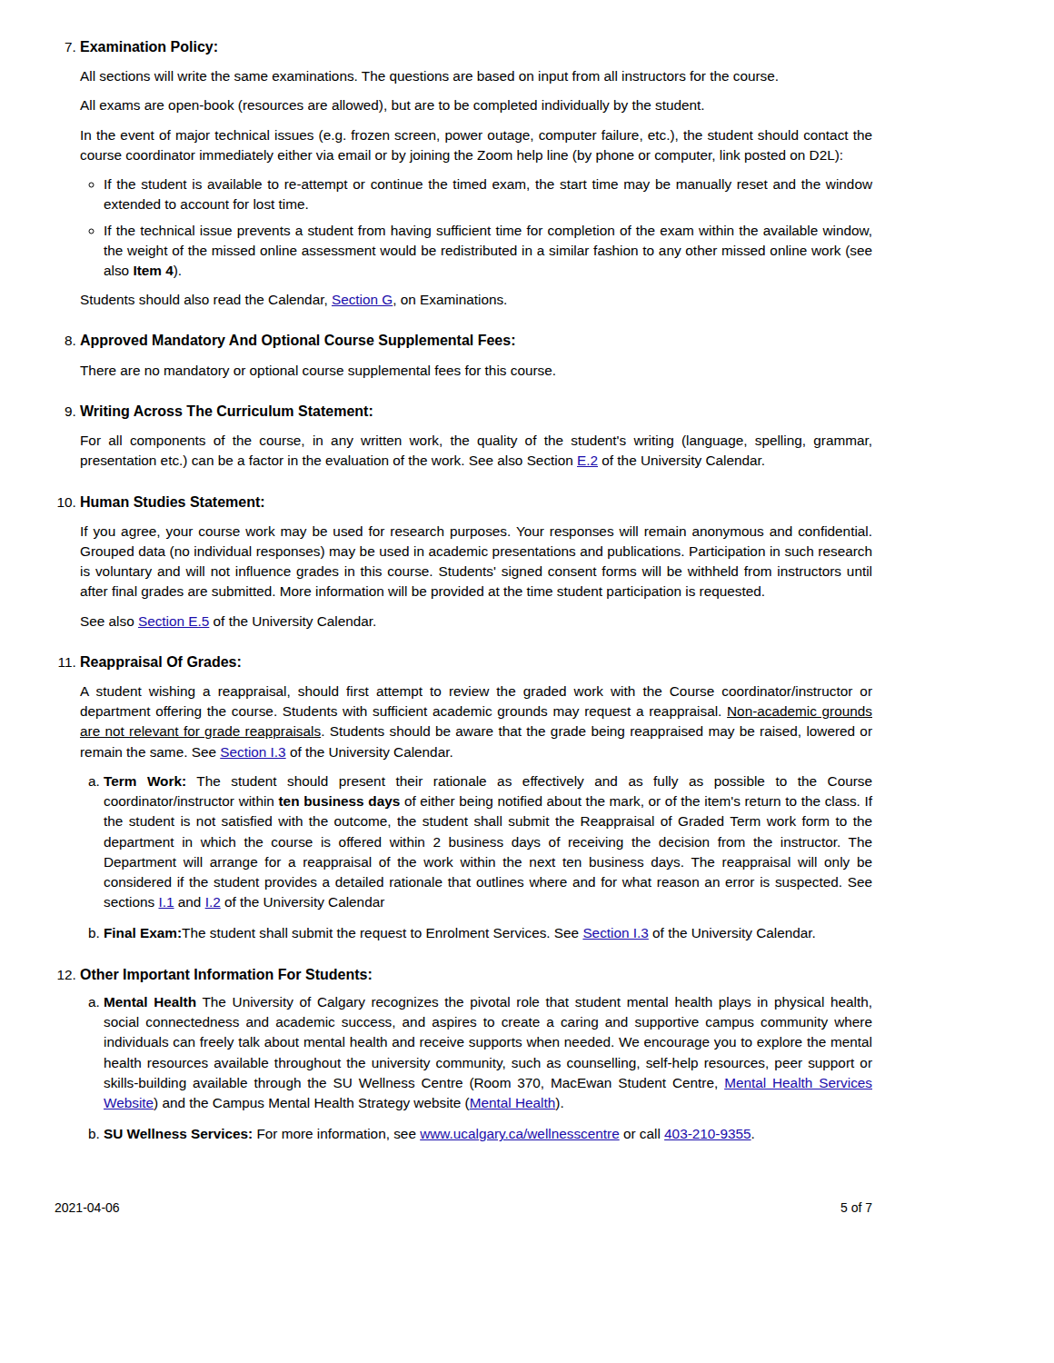Examination Policy:
All sections will write the same examinations. The questions are based on input from all instructors for the course.
All exams are open-book (resources are allowed), but are to be completed individually by the student.
In the event of major technical issues (e.g. frozen screen, power outage, computer failure, etc.), the student should contact the course coordinator immediately either via email or by joining the Zoom help line (by phone or computer, link posted on D2L):
If the student is available to re-attempt or continue the timed exam, the start time may be manually reset and the window extended to account for lost time.
If the technical issue prevents a student from having sufficient time for completion of the exam within the available window, the weight of the missed online assessment would be redistributed in a similar fashion to any other missed online work (see also Item 4).
Students should also read the Calendar, Section G, on Examinations.
Approved Mandatory And Optional Course Supplemental Fees:
There are no mandatory or optional course supplemental fees for this course.
Writing Across The Curriculum Statement:
For all components of the course, in any written work, the quality of the student's writing (language, spelling, grammar, presentation etc.) can be a factor in the evaluation of the work. See also Section E.2 of the University Calendar.
Human Studies Statement:
If you agree, your course work may be used for research purposes. Your responses will remain anonymous and confidential. Grouped data (no individual responses) may be used in academic presentations and publications. Participation in such research is voluntary and will not influence grades in this course. Students' signed consent forms will be withheld from instructors until after final grades are submitted. More information will be provided at the time student participation is requested.
See also Section E.5 of the University Calendar.
Reappraisal Of Grades:
A student wishing a reappraisal, should first attempt to review the graded work with the Course coordinator/instructor or department offering the course. Students with sufficient academic grounds may request a reappraisal. Non-academic grounds are not relevant for grade reappraisals. Students should be aware that the grade being reappraised may be raised, lowered or remain the same. See Section I.3 of the University Calendar.
Term Work: The student should present their rationale as effectively and as fully as possible to the Course coordinator/instructor within ten business days of either being notified about the mark, or of the item's return to the class. If the student is not satisfied with the outcome, the student shall submit the Reappraisal of Graded Term work form to the department in which the course is offered within 2 business days of receiving the decision from the instructor. The Department will arrange for a reappraisal of the work within the next ten business days. The reappraisal will only be considered if the student provides a detailed rationale that outlines where and for what reason an error is suspected. See sections I.1 and I.2 of the University Calendar
Final Exam: The student shall submit the request to Enrolment Services. See Section I.3 of the University Calendar.
Other Important Information For Students:
Mental Health The University of Calgary recognizes the pivotal role that student mental health plays in physical health, social connectedness and academic success, and aspires to create a caring and supportive campus community where individuals can freely talk about mental health and receive supports when needed. We encourage you to explore the mental health resources available throughout the university community, such as counselling, self-help resources, peer support or skills-building available through the SU Wellness Centre (Room 370, MacEwan Student Centre, Mental Health Services Website) and the Campus Mental Health Strategy website (Mental Health).
SU Wellness Services: For more information, see www.ucalgary.ca/wellnesscentre or call 403-210-9355.
2021-04-06 5 of 7